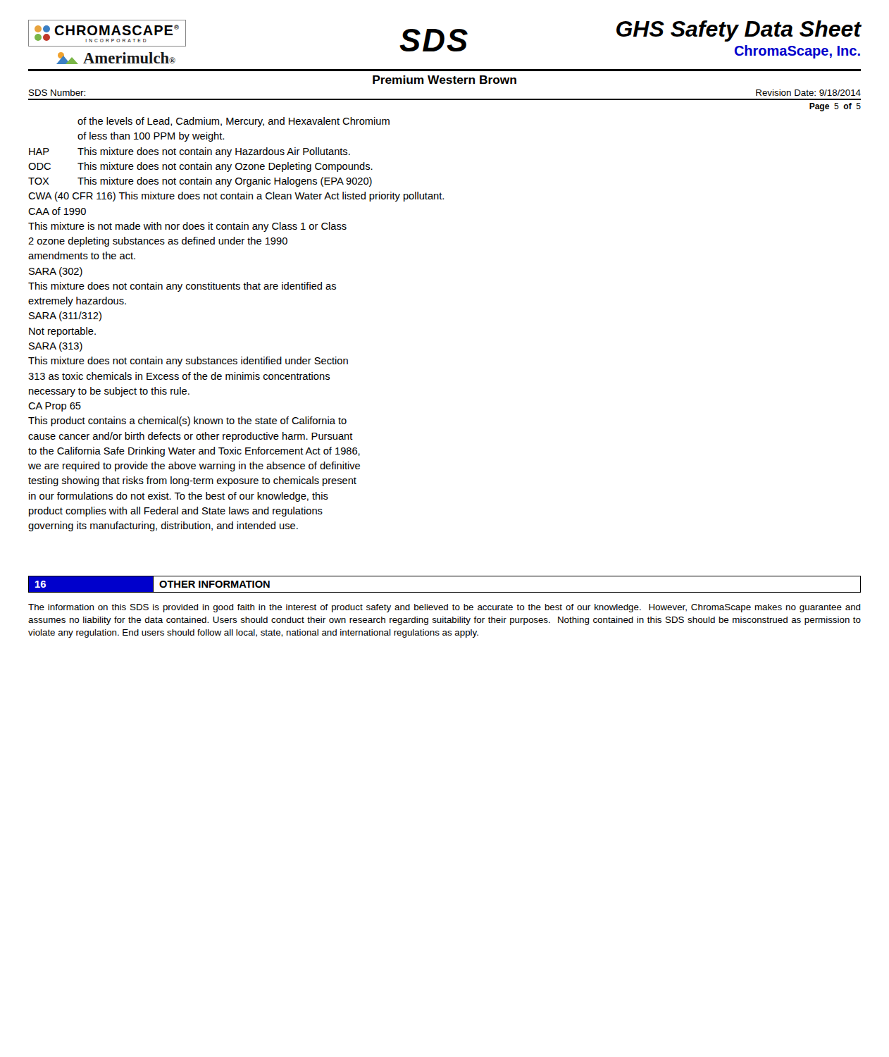CHROMASCAPE®
INCORPORATED
Amerimulch®
SDS
GHS Safety Data Sheet
ChromaScape, Inc.
Premium Western Brown
SDS Number: Revision Date: 9/18/2014
Page 5 of 5
of the levels of Lead, Cadmium, Mercury, and Hexavalent Chromium
of less than 100 PPM by weight.
HAP This mixture does not contain any Hazardous Air Pollutants.
ODC This mixture does not contain any Ozone Depleting Compounds.
TOX This mixture does not contain any Organic Halogens (EPA 9020)
CWA (40 CFR 116) This mixture does not contain a Clean Water Act listed priority pollutant.
CAA of 1990
This mixture is not made with nor does it contain any Class 1 or Class
2 ozone depleting substances as defined under the 1990
amendments to the act.
SARA (302)
This mixture does not contain any constituents that are identified as
extremely hazardous.
SARA (311/312)
Not reportable.
SARA (313)
This mixture does not contain any substances identified under Section
313 as toxic chemicals in Excess of the de minimis concentrations
necessary to be subject to this rule.
CA Prop 65
This product contains a chemical(s) known to the state of California to
cause cancer and/or birth defects or other reproductive harm. Pursuant
to the California Safe Drinking Water and Toxic Enforcement Act of 1986,
we are required to provide the above warning in the absence of definitive
testing showing that risks from long-term exposure to chemicals present
in our formulations do not exist. To the best of our knowledge, this
product complies with all Federal and State laws and regulations
governing its manufacturing, distribution, and intended use.
16
OTHER INFORMATION
The information on this SDS is provided in good faith in the interest of product safety and believed to be accurate to the best of our knowledge. However, ChromaScape makes no guarantee and assumes no liability for the data contained. Users should conduct their own research regarding suitability for their purposes. Nothing contained in this SDS should be misconstrued as permission to violate any regulation. End users should follow all local, state, national and international regulations as apply.